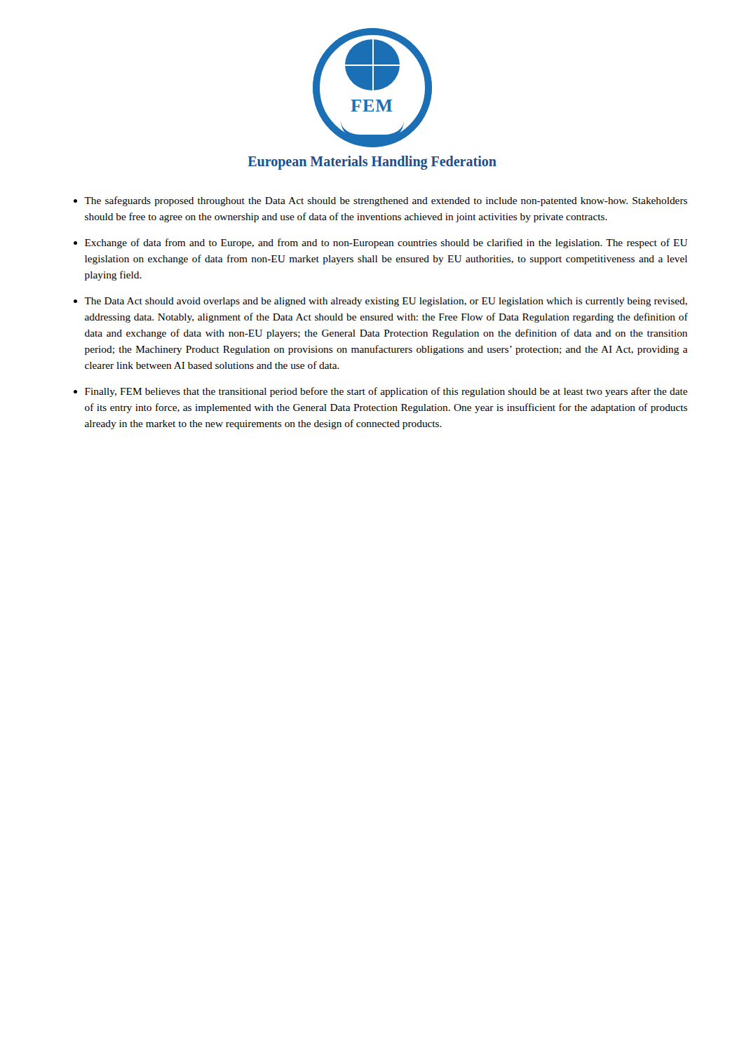FEM
European Materials Handling Federation
The safeguards proposed throughout the Data Act should be strengthened and extended to include non-patented know-how. Stakeholders should be free to agree on the ownership and use of data of the inventions achieved in joint activities by private contracts.
Exchange of data from and to Europe, and from and to non-European countries should be clarified in the legislation. The respect of EU legislation on exchange of data from non-EU market players shall be ensured by EU authorities, to support competitiveness and a level playing field.
The Data Act should avoid overlaps and be aligned with already existing EU legislation, or EU legislation which is currently being revised, addressing data. Notably, alignment of the Data Act should be ensured with: the Free Flow of Data Regulation regarding the definition of data and exchange of data with non-EU players; the General Data Protection Regulation on the definition of data and on the transition period; the Machinery Product Regulation on provisions on manufacturers obligations and users’ protection; and the AI Act, providing a clearer link between AI based solutions and the use of data.
Finally, FEM believes that the transitional period before the start of application of this regulation should be at least two years after the date of its entry into force, as implemented with the General Data Protection Regulation. One year is insufficient for the adaptation of products already in the market to the new requirements on the design of connected products.